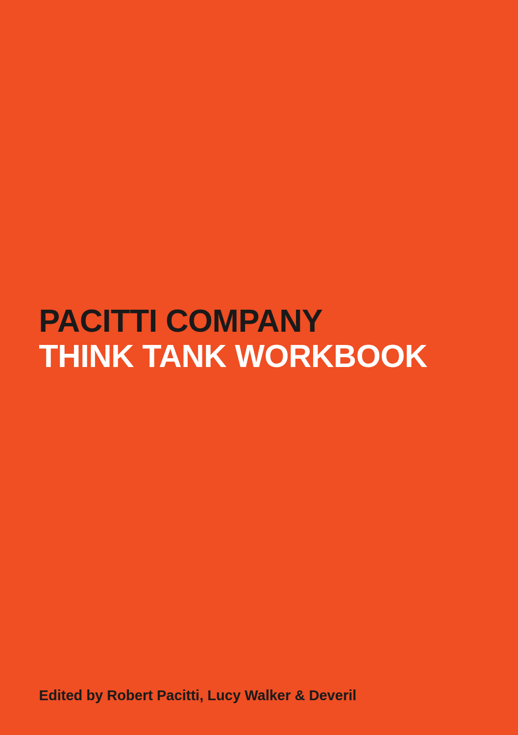PACITTI COMPANY THINK TANK WORKBOOK
Edited by Robert Pacitti, Lucy Walker & Deveril